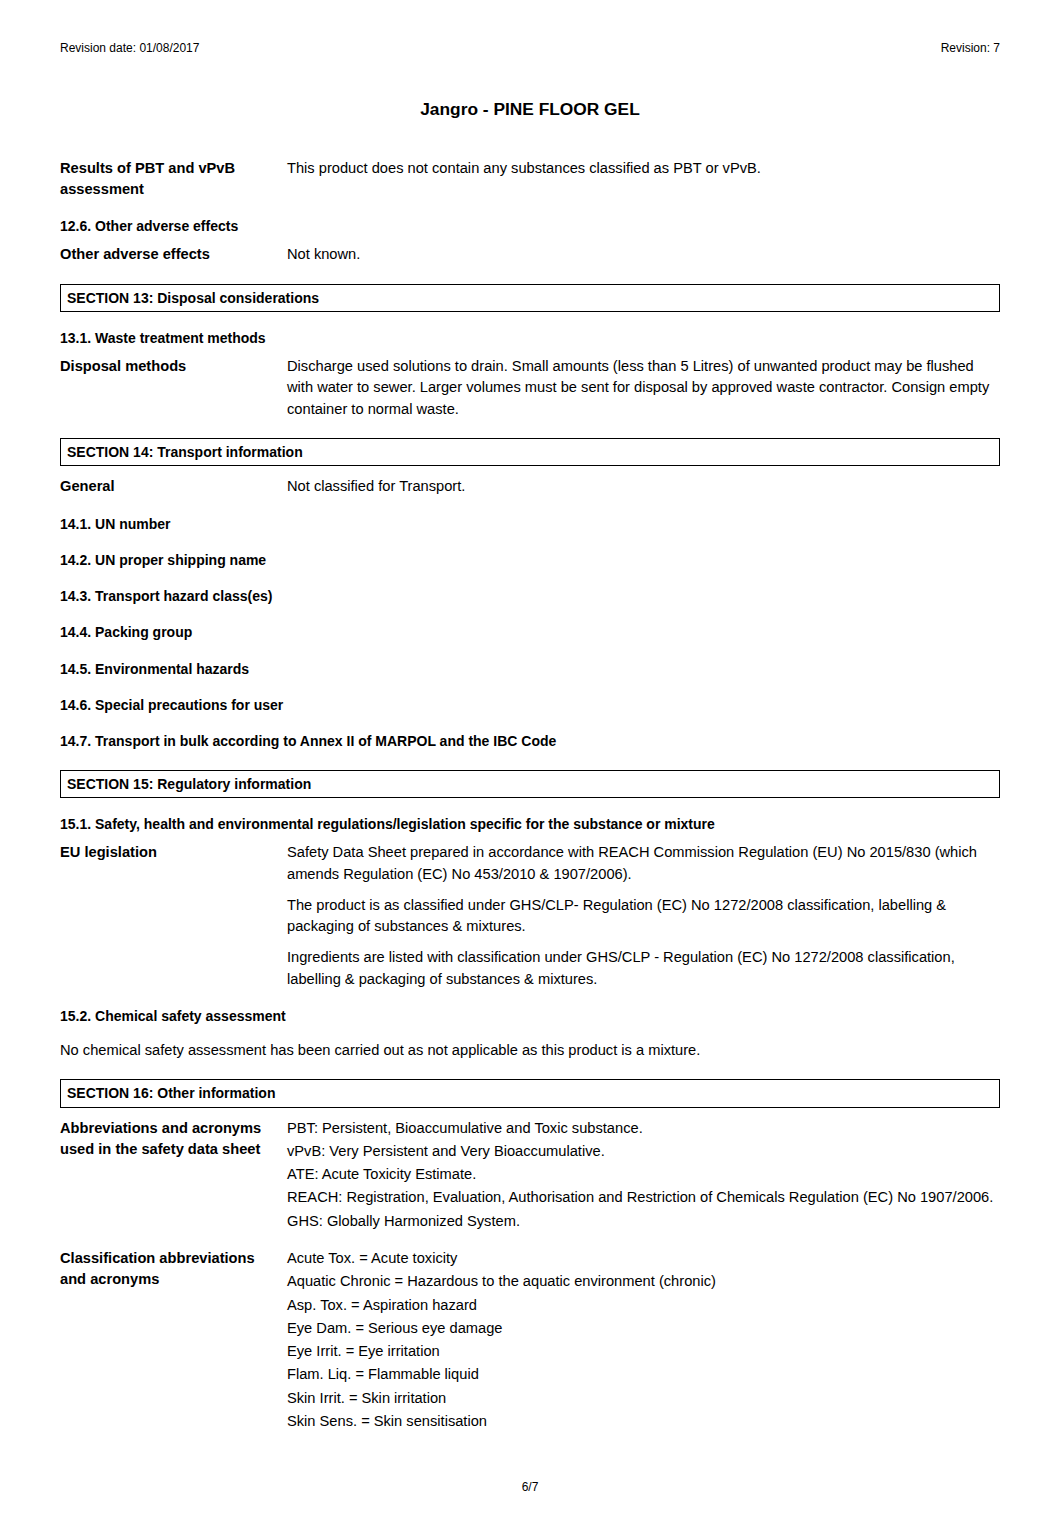Revision date: 01/08/2017 Revision: 7
Jangro - PINE FLOOR GEL
Results of PBT and vPvB assessment
This product does not contain any substances classified as PBT or vPvB.
12.6. Other adverse effects
Other adverse effects
Not known.
SECTION 13: Disposal considerations
13.1. Waste treatment methods
Disposal methods
Discharge used solutions to drain. Small amounts (less than 5 Litres) of unwanted product may be flushed with water to sewer. Larger volumes must be sent for disposal by approved waste contractor. Consign empty container to normal waste.
SECTION 14: Transport information
General
Not classified for Transport.
14.1. UN number
14.2. UN proper shipping name
14.3. Transport hazard class(es)
14.4. Packing group
14.5. Environmental hazards
14.6. Special precautions for user
14.7. Transport in bulk according to Annex II of MARPOL and the IBC Code
SECTION 15: Regulatory information
15.1. Safety, health and environmental regulations/legislation specific for the substance or mixture
EU legislation
Safety Data Sheet prepared in accordance with REACH Commission Regulation (EU) No 2015/830 (which amends Regulation (EC) No 453/2010 & 1907/2006).
The product is as classified under GHS/CLP- Regulation (EC) No 1272/2008 classification, labelling & packaging of substances & mixtures.
Ingredients are listed with classification under GHS/CLP - Regulation (EC) No 1272/2008 classification, labelling & packaging of substances & mixtures.
15.2. Chemical safety assessment
No chemical safety assessment has been carried out as not applicable as this product is a mixture.
SECTION 16: Other information
Abbreviations and acronyms used in the safety data sheet
PBT: Persistent, Bioaccumulative and Toxic substance.
vPvB: Very Persistent and Very Bioaccumulative.
ATE: Acute Toxicity Estimate.
REACH: Registration, Evaluation, Authorisation and Restriction of Chemicals Regulation (EC) No 1907/2006.
GHS: Globally Harmonized System.
Classification abbreviations and acronyms
Acute Tox. = Acute toxicity
Aquatic Chronic = Hazardous to the aquatic environment (chronic)
Asp. Tox. = Aspiration hazard
Eye Dam. = Serious eye damage
Eye Irrit. = Eye irritation
Flam. Liq. = Flammable liquid
Skin Irrit. = Skin irritation
Skin Sens. = Skin sensitisation
6/7